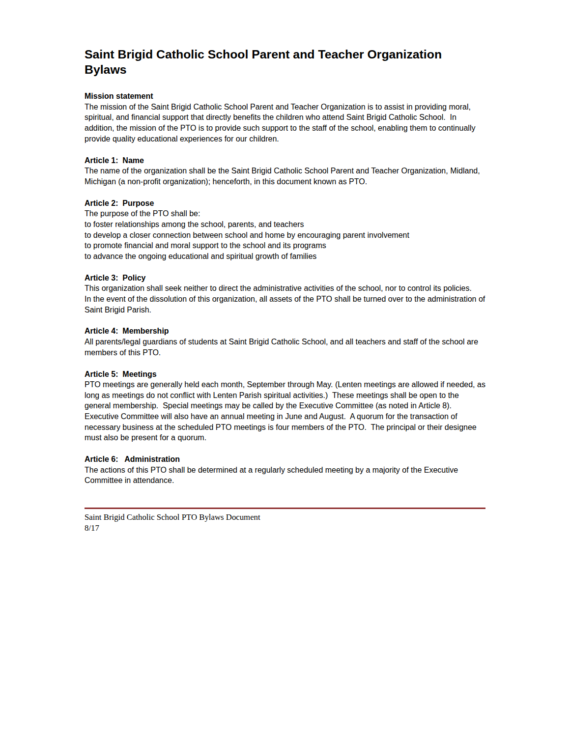Saint Brigid Catholic School Parent and Teacher Organization Bylaws
Mission statement
The mission of the Saint Brigid Catholic School Parent and Teacher Organization is to assist in providing moral, spiritual, and financial support that directly benefits the children who attend Saint Brigid Catholic School. In addition, the mission of the PTO is to provide such support to the staff of the school, enabling them to continually provide quality educational experiences for our children.
Article 1: Name
The name of the organization shall be the Saint Brigid Catholic School Parent and Teacher Organization, Midland, Michigan (a non-profit organization); henceforth, in this document known as PTO.
Article 2: Purpose
The purpose of the PTO shall be:
to foster relationships among the school, parents, and teachers
to develop a closer connection between school and home by encouraging parent involvement
to promote financial and moral support to the school and its programs
to advance the ongoing educational and spiritual growth of families
Article 3: Policy
This organization shall seek neither to direct the administrative activities of the school, nor to control its policies.
In the event of the dissolution of this organization, all assets of the PTO shall be turned over to the administration of Saint Brigid Parish.
Article 4: Membership
All parents/legal guardians of students at Saint Brigid Catholic School, and all teachers and staff of the school are members of this PTO.
Article 5: Meetings
PTO meetings are generally held each month, September through May. (Lenten meetings are allowed if needed, as long as meetings do not conflict with Lenten Parish spiritual activities.) These meetings shall be open to the general membership. Special meetings may be called by the Executive Committee (as noted in Article 8). Executive Committee will also have an annual meeting in June and August. A quorum for the transaction of necessary business at the scheduled PTO meetings is four members of the PTO. The principal or their designee must also be present for a quorum.
Article 6: Administration
The actions of this PTO shall be determined at a regularly scheduled meeting by a majority of the Executive Committee in attendance.
Saint Brigid Catholic School PTO Bylaws Document
8/17